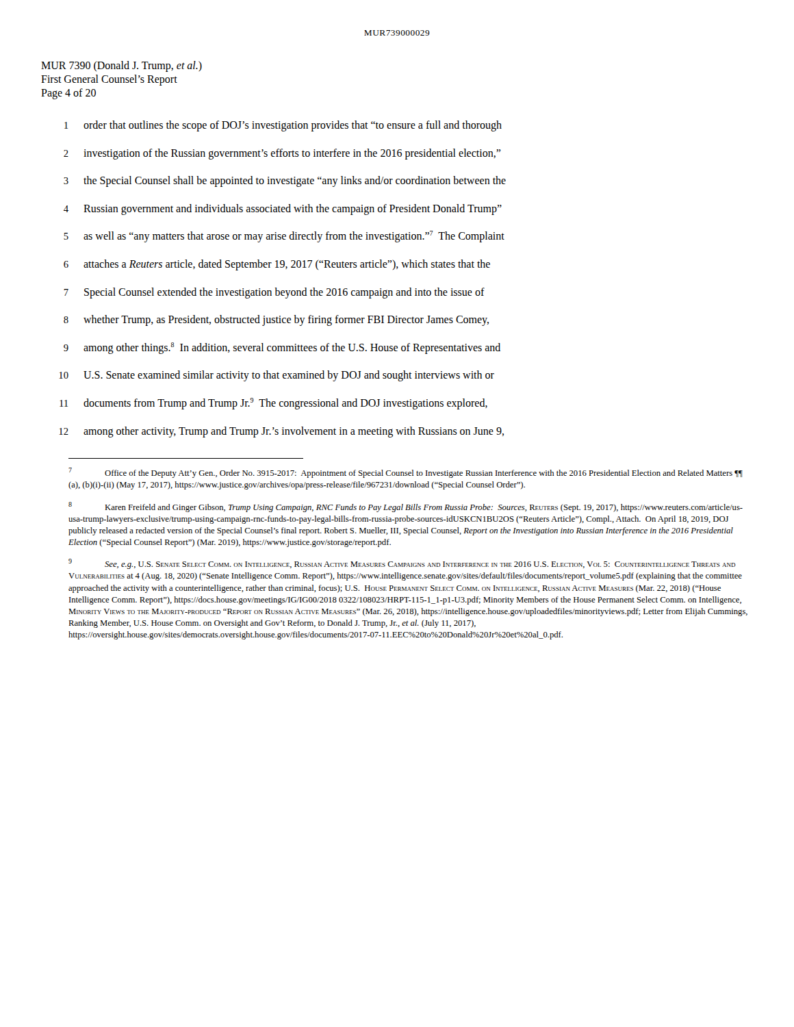MUR739000029
MUR 7390 (Donald J. Trump, et al.)
First General Counsel’s Report
Page 4 of 20
1
order that outlines the scope of DOJ’s investigation provides that “to ensure a full and thorough
2
investigation of the Russian government’s efforts to interfere in the 2016 presidential election,”
3
the Special Counsel shall be appointed to investigate “any links and/or coordination between the
4
Russian government and individuals associated with the campaign of President Donald Trump”
5
as well as “any matters that arose or may arise directly from the investigation.”7 The Complaint
6
attaches a Reuters article, dated September 19, 2017 (“Reuters article”), which states that the
7
Special Counsel extended the investigation beyond the 2016 campaign and into the issue of
8
whether Trump, as President, obstructed justice by firing former FBI Director James Comey,
9
among other things.8 In addition, several committees of the U.S. House of Representatives and
10
U.S. Senate examined similar activity to that examined by DOJ and sought interviews with or
11
documents from Trump and Trump Jr.9 The congressional and DOJ investigations explored,
12
among other activity, Trump and Trump Jr.’s involvement in a meeting with Russians on June 9,
7 Office of the Deputy Att’y Gen., Order No. 3915-2017: Appointment of Special Counsel to Investigate Russian Interference with the 2016 Presidential Election and Related Matters ¶¶ (a), (b)(i)-(ii) (May 17, 2017), https://www.justice.gov/archives/opa/press-release/file/967231/download (“Special Counsel Order”).
8 Karen Freifeld and Ginger Gibson, Trump Using Campaign, RNC Funds to Pay Legal Bills From Russia Probe: Sources, Reuters (Sept. 19, 2017), https://www.reuters.com/article/us-usa-trump-lawyers-exclusive/trump-using-campaign-rnc-funds-to-pay-legal-bills-from-russia-probe-sources-idUSKCN1BU2OS (“Reuters Article”), Compl., Attach. On April 18, 2019, DOJ publicly released a redacted version of the Special Counsel’s final report. Robert S. Mueller, III, Special Counsel, Report on the Investigation into Russian Interference in the 2016 Presidential Election (“Special Counsel Report”) (Mar. 2019), https://www.justice.gov/storage/report.pdf.
9 See, e.g., U.S. Senate Select Comm. on Intelligence, Russian Active Measures Campaigns and Interference in the 2016 U.S. Election, Vol 5: Counterintelligence Threats and Vulnerabilities at 4 (Aug. 18, 2020) (“Senate Intelligence Comm. Report”), https://www.intelligence.senate.gov/sites/default/files/documents/report_volume5.pdf (explaining that the committee approached the activity with a counterintelligence, rather than criminal, focus); U.S. House Permanent Select Comm. on Intelligence, Russian Active Measures (Mar. 22, 2018) (“House Intelligence Comm. Report”), https://docs.house.gov/meetings/IG/IG00/2018 0322/108023/HRPT-115-1_1-p1-U3.pdf; Minority Members of the House Permanent Select Comm. on Intelligence, Minority Views to the Majority-produced “Report on Russian Active Measures” (Mar. 26, 2018), https://intelligence.house.gov/uploadedfiles/minorityviews.pdf; Letter from Elijah Cummings, Ranking Member, U.S. House Comm. on Oversight and Gov’t Reform, to Donald J. Trump, Jr., et al. (July 11, 2017), https://oversight.house.gov/sites/democrats.oversight.house.gov/files/documents/2017-07-11.EEC%20to%20Donald%20Jr%20et%20al_0.pdf.